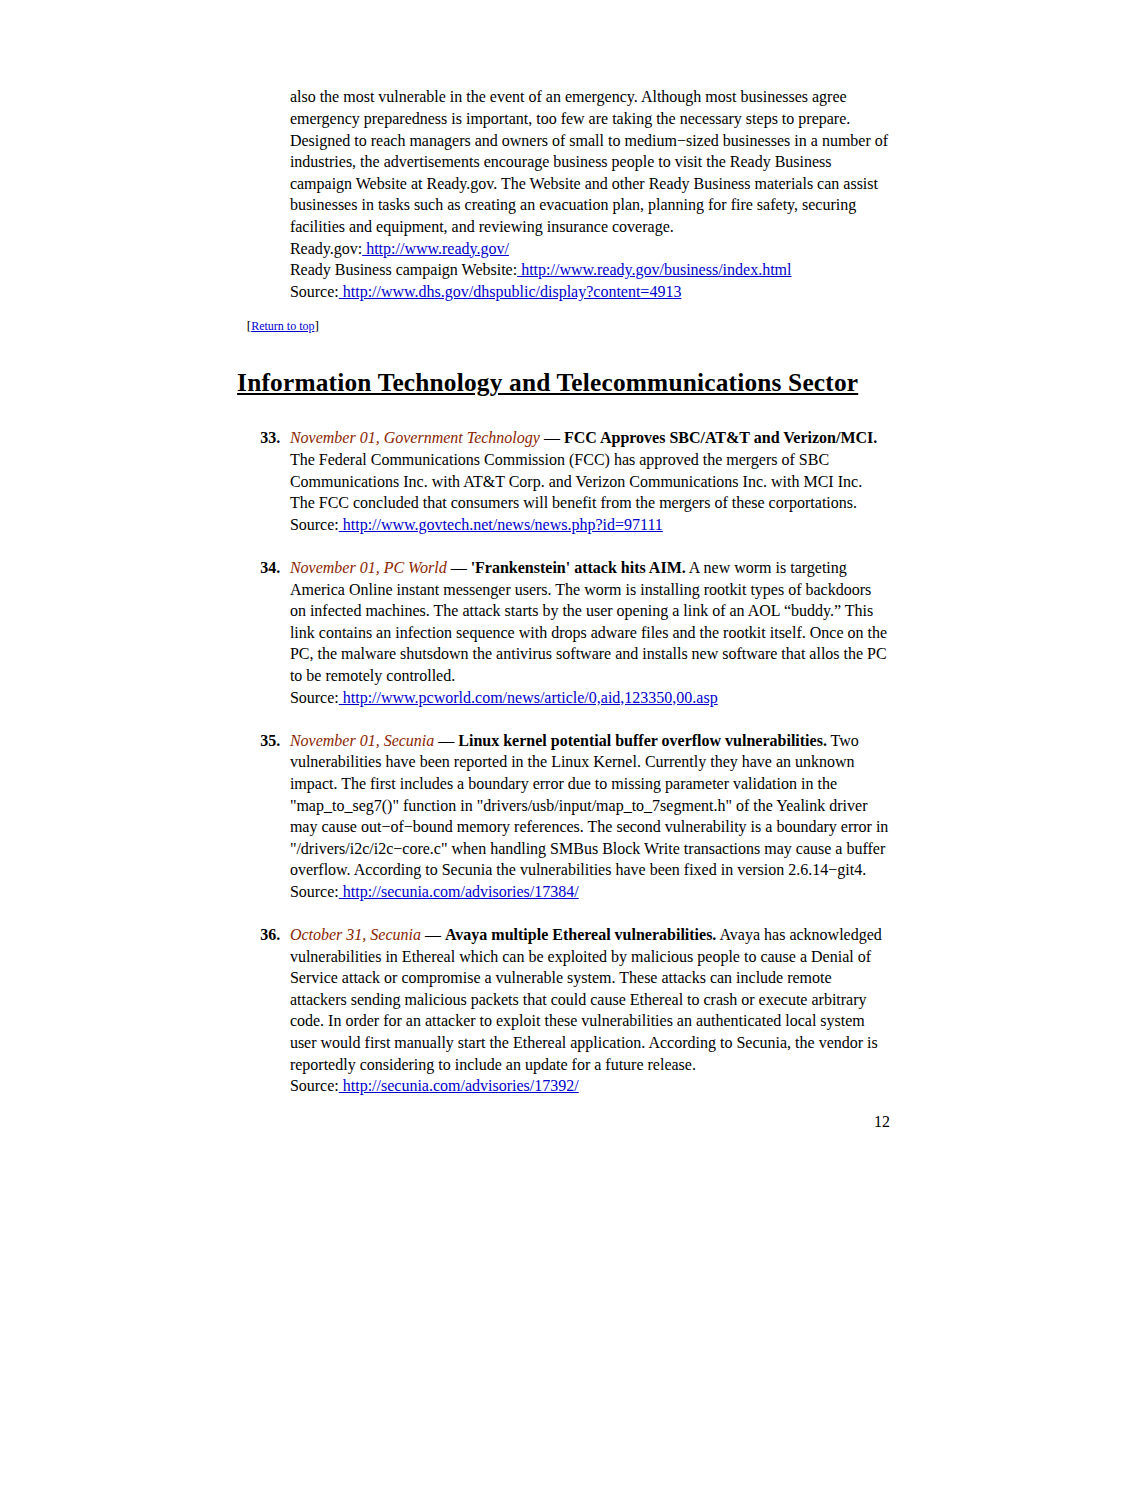also the most vulnerable in the event of an emergency. Although most businesses agree emergency preparedness is important, too few are taking the necessary steps to prepare. Designed to reach managers and owners of small to medium−sized businesses in a number of industries, the advertisements encourage business people to visit the Ready Business campaign Website at Ready.gov. The Website and other Ready Business materials can assist businesses in tasks such as creating an evacuation plan, planning for fire safety, securing facilities and equipment, and reviewing insurance coverage.
Ready.gov: http://www.ready.gov/
Ready Business campaign Website: http://www.ready.gov/business/index.html
Source: http://www.dhs.gov/dhspublic/display?content=4913
[Return to top]
Information Technology and Telecommunications Sector
33. November 01, Government Technology — FCC Approves SBC/AT&T and Verizon/MCI. The Federal Communications Commission (FCC) has approved the mergers of SBC Communications Inc. with AT&T Corp. and Verizon Communications Inc. with MCI Inc. The FCC concluded that consumers will benefit from the mergers of these corportations.
Source: http://www.govtech.net/news/news.php?id=97111
34. November 01, PC World — 'Frankenstein' attack hits AIM. A new worm is targeting America Online instant messenger users. The worm is installing rootkit types of backdoors on infected machines. The attack starts by the user opening a link of an AOL “buddy.” This link contains an infection sequence with drops adware files and the rootkit itself. Once on the PC, the malware shutsdown the antivirus software and installs new software that allos the PC to be remotely controlled.
Source: http://www.pcworld.com/news/article/0,aid,123350,00.asp
35. November 01, Secunia — Linux kernel potential buffer overflow vulnerabilities. Two vulnerabilities have been reported in the Linux Kernel. Currently they have an unknown impact. The first includes a boundary error due to missing parameter validation in the "map_to_seg7()" function in "drivers/usb/input/map_to_7segment.h" of the Yealink driver may cause out−of−bound memory references. The second vulnerability is a boundary error in "/drivers/i2c/i2c−core.c" when handling SMBus Block Write transactions may cause a buffer overflow. According to Secunia the vulnerabilities have been fixed in version 2.6.14−git4.
Source: http://secunia.com/advisories/17384/
36. October 31, Secunia — Avaya multiple Ethereal vulnerabilities. Avaya has acknowledged vulnerabilities in Ethereal which can be exploited by malicious people to cause a Denial of Service attack or compromise a vulnerable system. These attacks can include remote attackers sending malicious packets that could cause Ethereal to crash or execute arbitrary code. In order for an attacker to exploit these vulnerabilities an authenticated local system user would first manually start the Ethereal application. According to Secunia, the vendor is reportedly considering to include an update for a future release.
Source: http://secunia.com/advisories/17392/
12